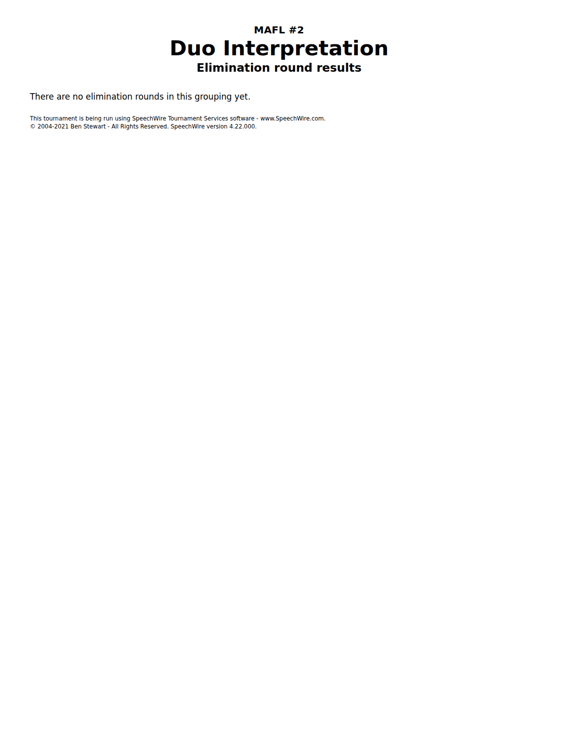MAFL #2
Duo Interpretation
Elimination round results
There are no elimination rounds in this grouping yet.
This tournament is being run using SpeechWire Tournament Services software - www.SpeechWire.com.
© 2004-2021 Ben Stewart - All Rights Reserved. SpeechWire version 4.22.000.